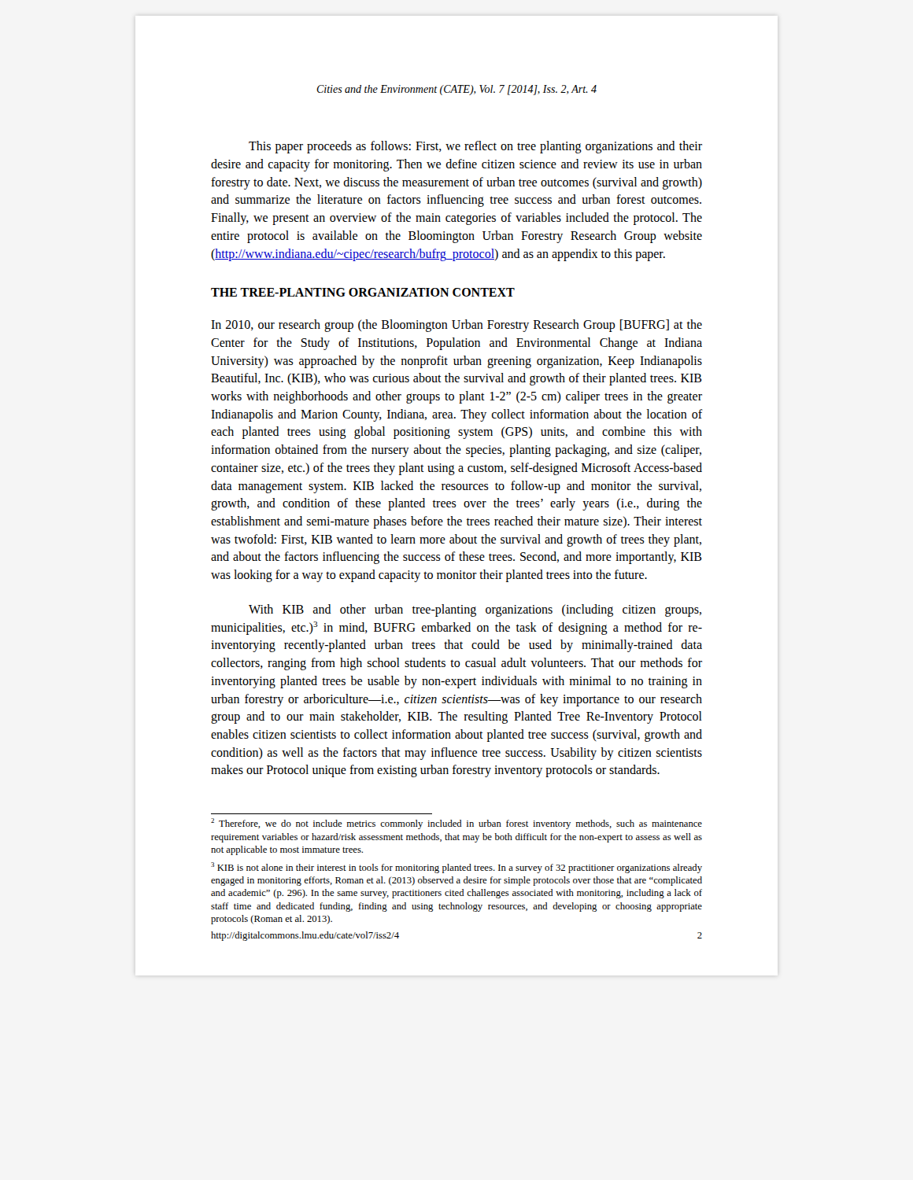Cities and the Environment (CATE), Vol. 7 [2014], Iss. 2, Art. 4
This paper proceeds as follows: First, we reflect on tree planting organizations and their desire and capacity for monitoring. Then we define citizen science and review its use in urban forestry to date. Next, we discuss the measurement of urban tree outcomes (survival and growth) and summarize the literature on factors influencing tree success and urban forest outcomes. Finally, we present an overview of the main categories of variables included the protocol. The entire protocol is available on the Bloomington Urban Forestry Research Group website (http://www.indiana.edu/~cipec/research/bufrg_protocol) and as an appendix to this paper.
THE TREE-PLANTING ORGANIZATION CONTEXT
In 2010, our research group (the Bloomington Urban Forestry Research Group [BUFRG] at the Center for the Study of Institutions, Population and Environmental Change at Indiana University) was approached by the nonprofit urban greening organization, Keep Indianapolis Beautiful, Inc. (KIB), who was curious about the survival and growth of their planted trees. KIB works with neighborhoods and other groups to plant 1-2” (2-5 cm) caliper trees in the greater Indianapolis and Marion County, Indiana, area. They collect information about the location of each planted trees using global positioning system (GPS) units, and combine this with information obtained from the nursery about the species, planting packaging, and size (caliper, container size, etc.) of the trees they plant using a custom, self-designed Microsoft Access-based data management system. KIB lacked the resources to follow-up and monitor the survival, growth, and condition of these planted trees over the trees’ early years (i.e., during the establishment and semi-mature phases before the trees reached their mature size). Their interest was twofold: First, KIB wanted to learn more about the survival and growth of trees they plant, and about the factors influencing the success of these trees. Second, and more importantly, KIB was looking for a way to expand capacity to monitor their planted trees into the future.
With KIB and other urban tree-planting organizations (including citizen groups, municipalities, etc.)3 in mind, BUFRG embarked on the task of designing a method for re-inventorying recently-planted urban trees that could be used by minimally-trained data collectors, ranging from high school students to casual adult volunteers. That our methods for inventorying planted trees be usable by non-expert individuals with minimal to no training in urban forestry or arboriculture—i.e., citizen scientists—was of key importance to our research group and to our main stakeholder, KIB. The resulting Planted Tree Re-Inventory Protocol enables citizen scientists to collect information about planted tree success (survival, growth and condition) as well as the factors that may influence tree success. Usability by citizen scientists makes our Protocol unique from existing urban forestry inventory protocols or standards.
2 Therefore, we do not include metrics commonly included in urban forest inventory methods, such as maintenance requirement variables or hazard/risk assessment methods, that may be both difficult for the non-expert to assess as well as not applicable to most immature trees.
3 KIB is not alone in their interest in tools for monitoring planted trees. In a survey of 32 practitioner organizations already engaged in monitoring efforts, Roman et al. (2013) observed a desire for simple protocols over those that are “complicated and academic” (p. 296). In the same survey, practitioners cited challenges associated with monitoring, including a lack of staff time and dedicated funding, finding and using technology resources, and developing or choosing appropriate protocols (Roman et al. 2013).
http://digitalcommons.lmu.edu/cate/vol7/iss2/4 2